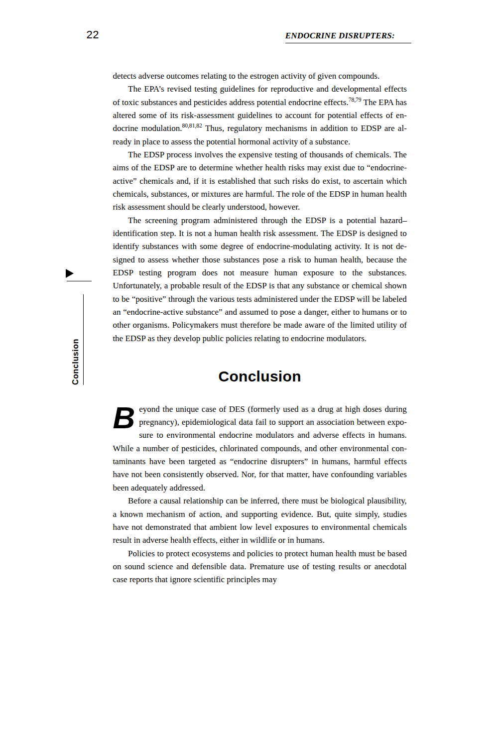22
ENDOCRINE DISRUPTERS:
Conclusion
detects adverse outcomes relating to the estrogen activity of given compounds.
The EPA’s revised testing guidelines for reproductive and developmental effects of toxic substances and pesticides address potential endocrine effects.78,79 The EPA has altered some of its risk-assessment guidelines to account for potential effects of endocrine modulation.80,81,82 Thus, regulatory mechanisms in addition to EDSP are already in place to assess the potential hormonal activity of a substance.
The EDSP process involves the expensive testing of thousands of chemicals. The aims of the EDSP are to determine whether health risks may exist due to “endocrine-active” chemicals and, if it is established that such risks do exist, to ascertain which chemicals, substances, or mixtures are harmful. The role of the EDSP in human health risk assessment should be clearly understood, however.
The screening program administered through the EDSP is a potential hazard–identification step. It is not a human health risk assessment. The EDSP is designed to identify substances with some degree of endocrine-modulating activity. It is not designed to assess whether those substances pose a risk to human health, because the EDSP testing program does not measure human exposure to the substances. Unfortunately, a probable result of the EDSP is that any substance or chemical shown to be “positive” through the various tests administered under the EDSP will be labeled an “endocrine-active substance” and assumed to pose a danger, either to humans or to other organisms. Policymakers must therefore be made aware of the limited utility of the EDSP as they develop public policies relating to endocrine modulators.
Conclusion
Beyond the unique case of DES (formerly used as a drug at high doses during pregnancy), epidemiological data fail to support an association between exposure to environmental endocrine modulators and adverse effects in humans. While a number of pesticides, chlorinated compounds, and other environmental contaminants have been targeted as “endocrine disrupters” in humans, harmful effects have not been consistently observed. Nor, for that matter, have confounding variables been adequately addressed.
Before a causal relationship can be inferred, there must be biological plausibility, a known mechanism of action, and supporting evidence. But, quite simply, studies have not demonstrated that ambient low level exposures to environmental chemicals result in adverse health effects, either in wildlife or in humans.
Policies to protect ecosystems and policies to protect human health must be based on sound science and defensible data. Premature use of testing results or anecdotal case reports that ignore scientific principles may